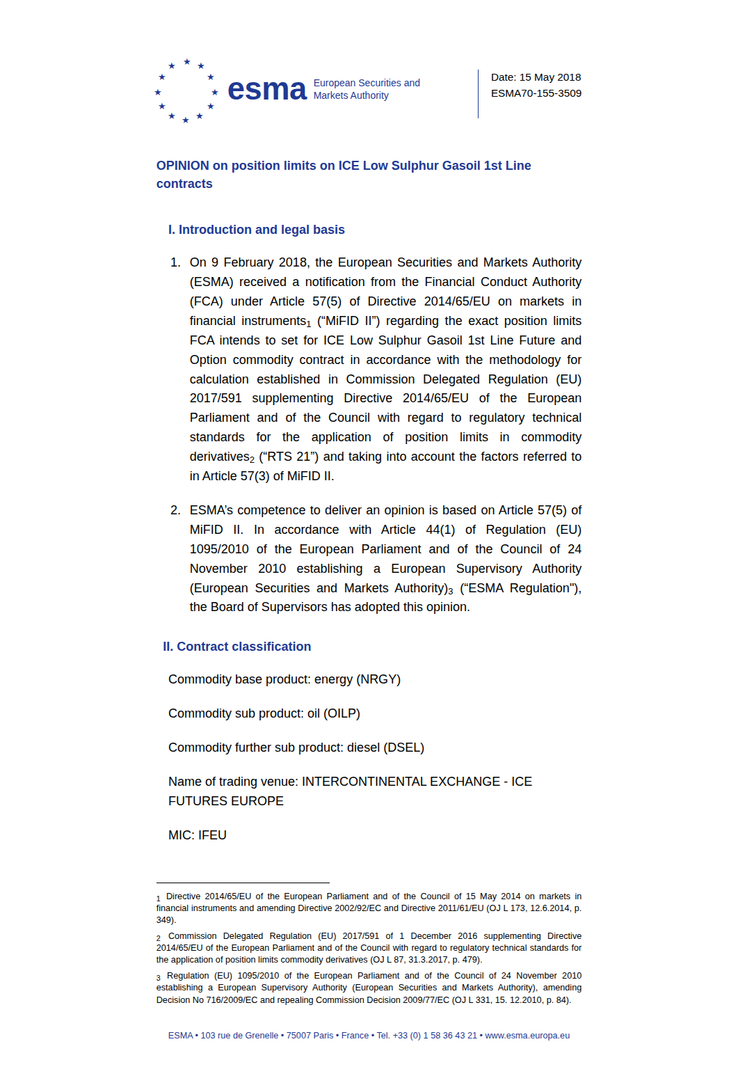★ ★ ★ ★ ★ ★ ★ ★ ★ ★ ★ ★
esma
European Securities and
Markets Authority
Date: 15 May 2018
ESMA70-155-3509
OPINION on position limits on ICE Low Sulphur Gasoil 1st Line contracts
I. Introduction and legal basis
On 9 February 2018, the European Securities and Markets Authority (ESMA) received a notification from the Financial Conduct Authority (FCA) under Article 57(5) of Directive 2014/65/EU on markets in financial instruments1 (“MiFID II”) regarding the exact position limits FCA intends to set for ICE Low Sulphur Gasoil 1st Line Future and Option commodity contract in accordance with the methodology for calculation established in Commission Delegated Regulation (EU) 2017/591 supplementing Directive 2014/65/EU of the European Parliament and of the Council with regard to regulatory technical standards for the application of position limits in commodity derivatives2 (“RTS 21”) and taking into account the factors referred to in Article 57(3) of MiFID II.
ESMA’s competence to deliver an opinion is based on Article 57(5) of MiFID II. In accordance with Article 44(1) of Regulation (EU) 1095/2010 of the European Parliament and of the Council of 24 November 2010 establishing a European Supervisory Authority (European Securities and Markets Authority)3 (“ESMA Regulation"), the Board of Supervisors has adopted this opinion.
II. Contract classification
Commodity base product: energy (NRGY)
Commodity sub product: oil (OILP)
Commodity further sub product: diesel (DSEL)
Name of trading venue: INTERCONTINENTAL EXCHANGE - ICE FUTURES EUROPE
MIC: IFEU
1 Directive 2014/65/EU of the European Parliament and of the Council of 15 May 2014 on markets in financial instruments and amending Directive 2002/92/EC and Directive 2011/61/EU (OJ L 173, 12.6.2014, p. 349).
2 Commission Delegated Regulation (EU) 2017/591 of 1 December 2016 supplementing Directive 2014/65/EU of the European Parliament and of the Council with regard to regulatory technical standards for the application of position limits commodity derivatives (OJ L 87, 31.3.2017, p. 479).
3 Regulation (EU) 1095/2010 of the European Parliament and of the Council of 24 November 2010 establishing a European Supervisory Authority (European Securities and Markets Authority), amending Decision No 716/2009/EC and repealing Commission Decision 2009/77/EC (OJ L 331, 15. 12.2010, p. 84).
ESMA • 103 rue de Grenelle • 75007 Paris • France • Tel. +33 (0) 1 58 36 43 21 • www.esma.europa.eu